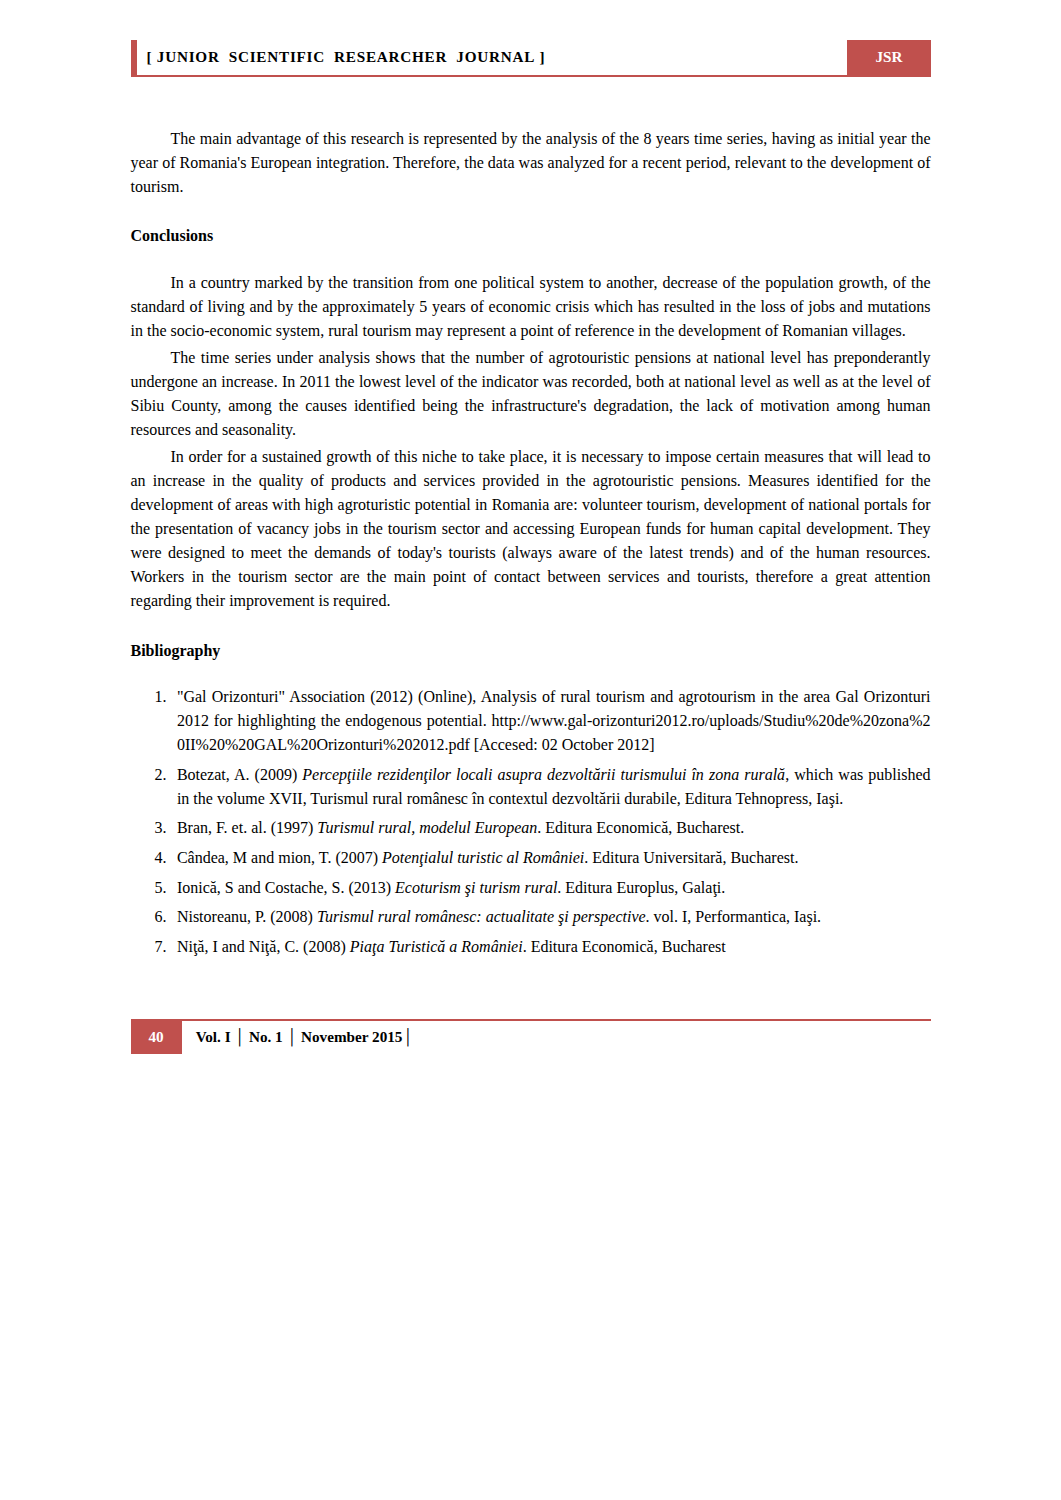[ JUNIOR SCIENTIFIC RESEARCHER JOURNAL ]
JSR
The main advantage of this research is represented by the analysis of the 8 years time series, having as initial year the year of Romania's European integration. Therefore, the data was analyzed for a recent period, relevant to the development of tourism.
Conclusions
In a country marked by the transition from one political system to another, decrease of the population growth, of the standard of living and by the approximately 5 years of economic crisis which has resulted in the loss of jobs and mutations in the socio-economic system, rural tourism may represent a point of reference in the development of Romanian villages.
The time series under analysis shows that the number of agrotouristic pensions at national level has preponderantly undergone an increase. In 2011 the lowest level of the indicator was recorded, both at national level as well as at the level of Sibiu County, among the causes identified being the infrastructure's degradation, the lack of motivation among human resources and seasonality.
In order for a sustained growth of this niche to take place, it is necessary to impose certain measures that will lead to an increase in the quality of products and services provided in the agrotouristic pensions. Measures identified for the development of areas with high agroturistic potential in Romania are: volunteer tourism, development of national portals for the presentation of vacancy jobs in the tourism sector and accessing European funds for human capital development. They were designed to meet the demands of today's tourists (always aware of the latest trends) and of the human resources. Workers in the tourism sector are the main point of contact between services and tourists, therefore a great attention regarding their improvement is required.
Bibliography
"Gal Orizonturi" Association (2012) (Online), Analysis of rural tourism and agrotourism in the area Gal Orizonturi 2012 for highlighting the endogenous potential. http://www.gal-orizonturi2012.ro/uploads/Studiu%20de%20zona%20II%20%20GAL%20Orizonturi%202012.pdf [Accesed: 02 October 2012]
Botezat, A. (2009) Percepţiile rezidenţilor locali asupra dezvoltării turismului în zona rurală, which was published in the volume XVII, Turismul rural românesc în contextul dezvoltării durabile, Editura Tehnopress, Iaşi.
Bran, F. et. al. (1997) Turismul rural, modelul European. Editura Economică, Bucharest.
Cândea, M and mion, T. (2007) Potenţialul turistic al României. Editura Universitară, Bucharest.
Ionică, S and Costache, S. (2013) Ecoturism şi turism rural. Editura Europlus, Galaţi.
Nistoreanu, P. (2008) Turismul rural românesc: actualitate şi perspective. vol. I, Performantica, Iaşi.
Niţă, I and Niţă, C. (2008) Piaţa Turistică a României. Editura Economică, Bucharest
40
Vol. I │ No. 1 │ November 2015│